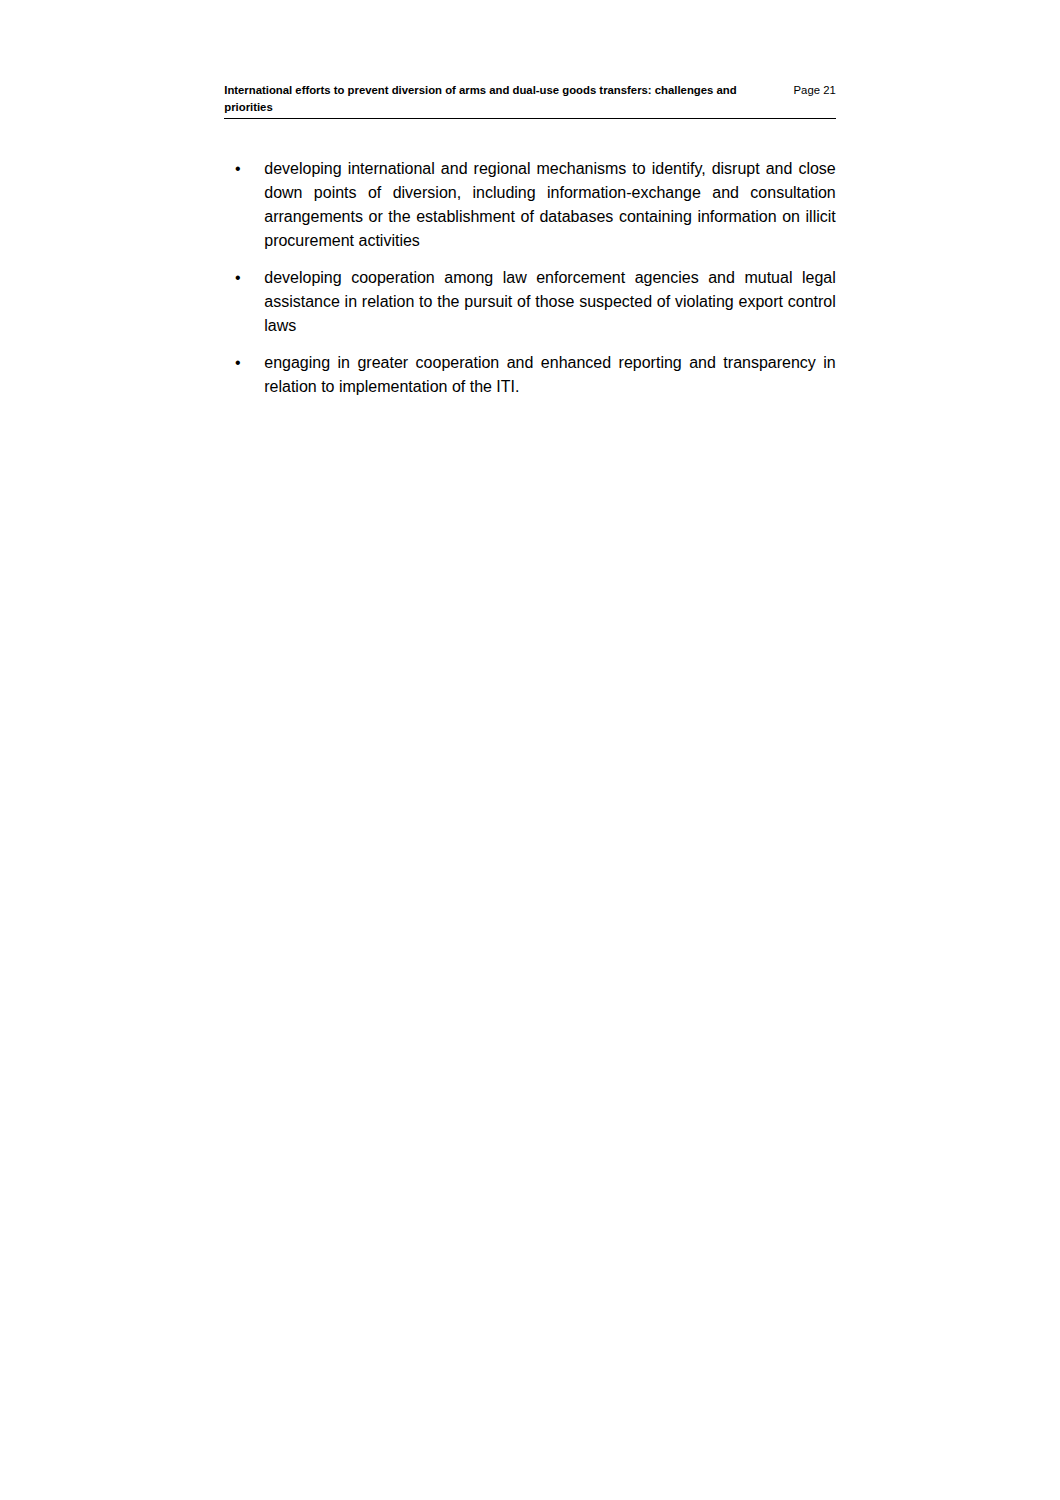International efforts to prevent diversion of arms and dual-use goods transfers: challenges and priorities Page 21
developing international and regional mechanisms to identify, disrupt and close down points of diversion, including information-exchange and consultation arrangements or the establishment of databases containing information on illicit procurement activities
developing cooperation among law enforcement agencies and mutual legal assistance in relation to the pursuit of those suspected of violating export control laws
engaging in greater cooperation and enhanced reporting and transparency in relation to implementation of the ITI.